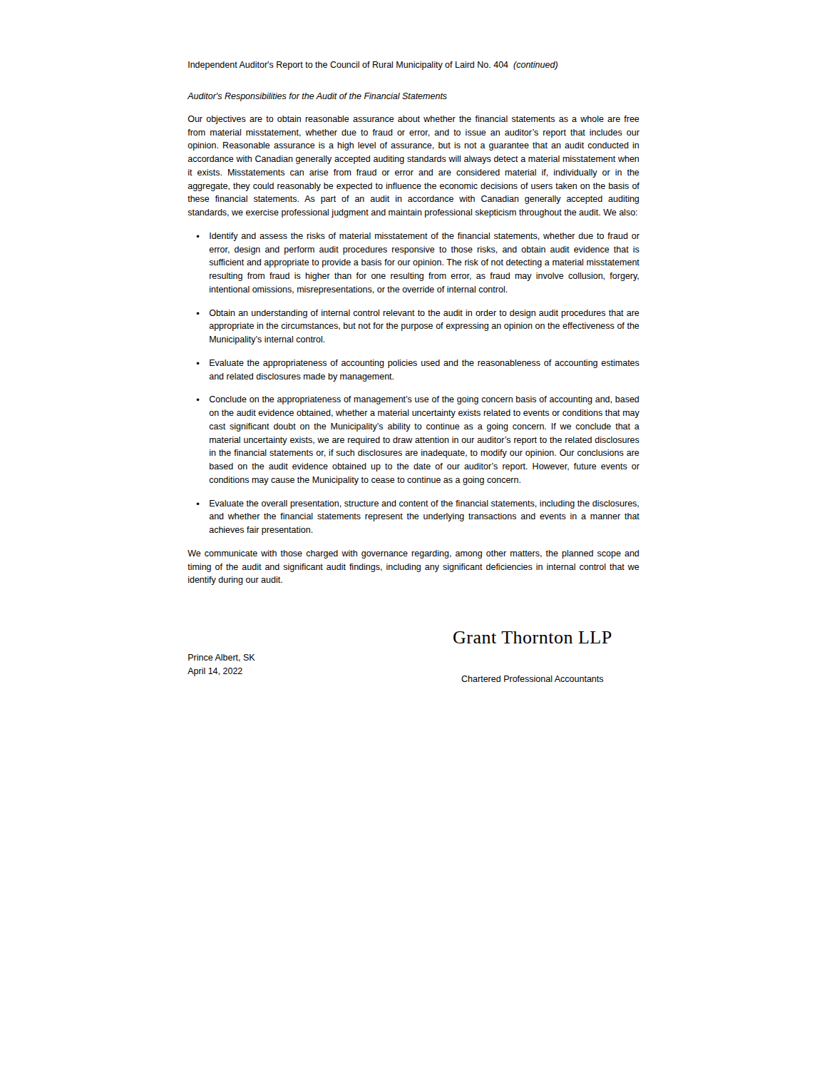Independent Auditor's Report to the Council of Rural Municipality of Laird No. 404 (continued)
Auditor's Responsibilities for the Audit of the Financial Statements
Our objectives are to obtain reasonable assurance about whether the financial statements as a whole are free from material misstatement, whether due to fraud or error, and to issue an auditor’s report that includes our opinion. Reasonable assurance is a high level of assurance, but is not a guarantee that an audit conducted in accordance with Canadian generally accepted auditing standards will always detect a material misstatement when it exists. Misstatements can arise from fraud or error and are considered material if, individually or in the aggregate, they could reasonably be expected to influence the economic decisions of users taken on the basis of these financial statements. As part of an audit in accordance with Canadian generally accepted auditing standards, we exercise professional judgment and maintain professional skepticism throughout the audit. We also:
Identify and assess the risks of material misstatement of the financial statements, whether due to fraud or error, design and perform audit procedures responsive to those risks, and obtain audit evidence that is sufficient and appropriate to provide a basis for our opinion. The risk of not detecting a material misstatement resulting from fraud is higher than for one resulting from error, as fraud may involve collusion, forgery, intentional omissions, misrepresentations, or the override of internal control.
Obtain an understanding of internal control relevant to the audit in order to design audit procedures that are appropriate in the circumstances, but not for the purpose of expressing an opinion on the effectiveness of the Municipality’s internal control.
Evaluate the appropriateness of accounting policies used and the reasonableness of accounting estimates and related disclosures made by management.
Conclude on the appropriateness of management’s use of the going concern basis of accounting and, based on the audit evidence obtained, whether a material uncertainty exists related to events or conditions that may cast significant doubt on the Municipality’s ability to continue as a going concern. If we conclude that a material uncertainty exists, we are required to draw attention in our auditor’s report to the related disclosures in the financial statements or, if such disclosures are inadequate, to modify our opinion. Our conclusions are based on the audit evidence obtained up to the date of our auditor’s report. However, future events or conditions may cause the Municipality to cease to continue as a going concern.
Evaluate the overall presentation, structure and content of the financial statements, including the disclosures, and whether the financial statements represent the underlying transactions and events in a manner that achieves fair presentation.
We communicate with those charged with governance regarding, among other matters, the planned scope and timing of the audit and significant audit findings, including any significant deficiencies in internal control that we identify during our audit.
Grant Thornton LLP
Chartered Professional Accountants
Prince Albert, SK
April 14, 2022